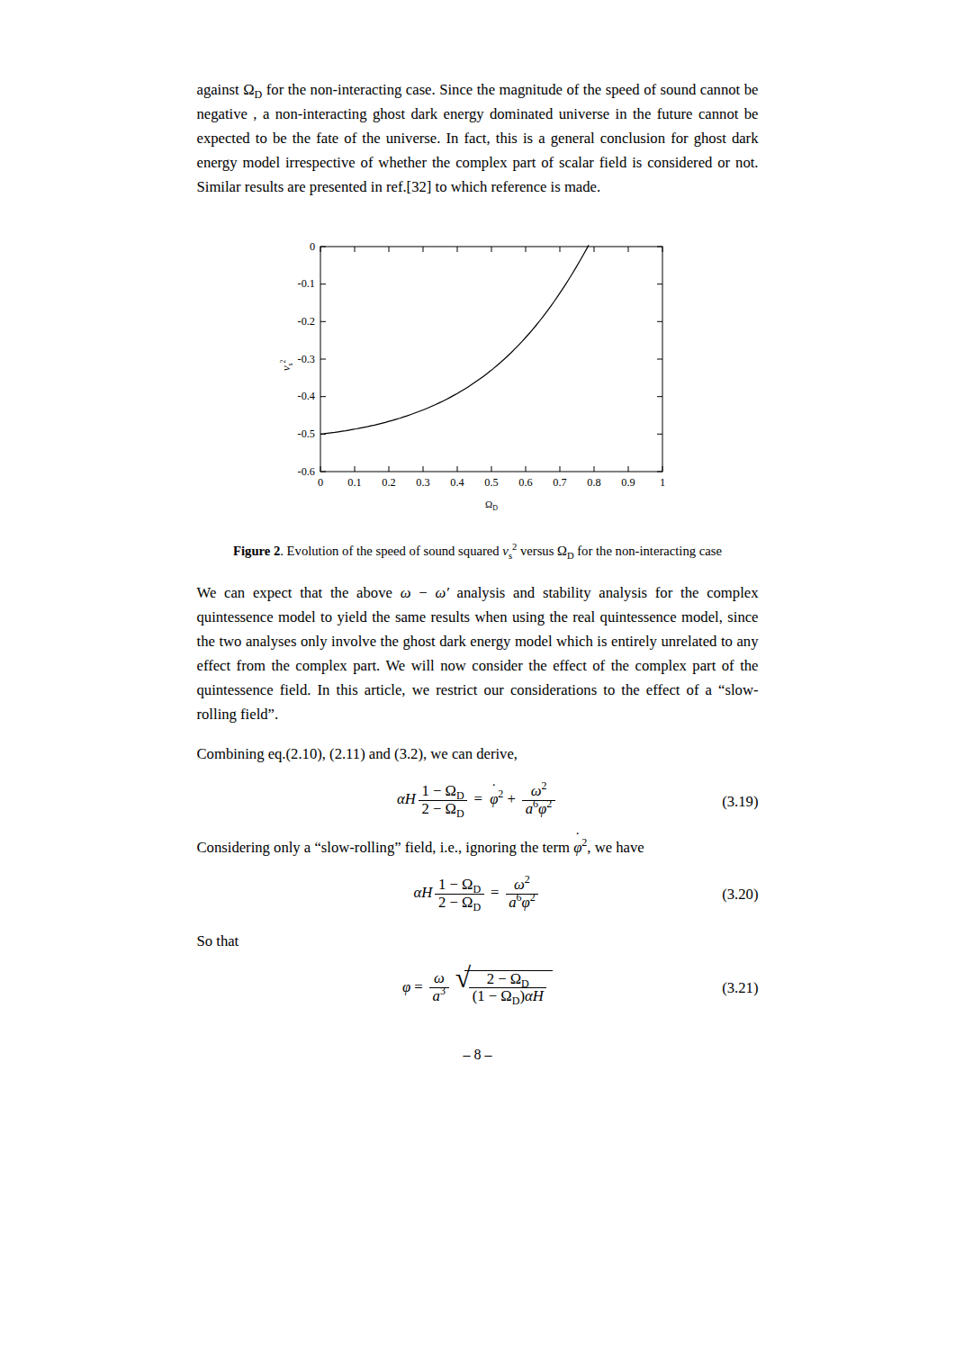against ΩD for the non-interacting case. Since the magnitude of the speed of sound cannot be negative , a non-interacting ghost dark energy dominated universe in the future cannot be expected to be the fate of the universe. In fact, this is a general conclusion for ghost dark energy model irrespective of whether the complex part of scalar field is considered or not. Similar results are presented in ref.[32] to which reference is made.
0 -0.1 -0.2 -0.3 -0.4 -0.5 -0.6 0 0.1 0.2 0.3 0.4 0.5 0.6 0.7 0.8 0.9 1 vs2 ΩD
Figure 2. Evolution of the speed of sound squared vs2 versus ΩD for the non-interacting case
We can expect that the above ω − ω′ analysis and stability analysis for the complex quintessence model to yield the same results when using the real quintessence model, since the two analyses only involve the ghost dark energy model which is entirely unrelated to any effect from the complex part. We will now consider the effect of the complex part of the quintessence field. In this article, we restrict our considerations to the effect of a “slow-rolling field”.
Combining eq.(2.10), (2.11) and (3.2), we can derive,
αH 1 − ΩD 2 − ΩD = φ2 + ω2 a6φ2
(3.19)
Considering only a “slow-rolling” field, i.e., ignoring the term φ2, we have
αH 1 − ΩD 2 − ΩD = ω2 a6φ2
(3.20)
So that
φ = ωa3 2 − ΩD(1 − ΩD)αH
(3.21)
– 8 –